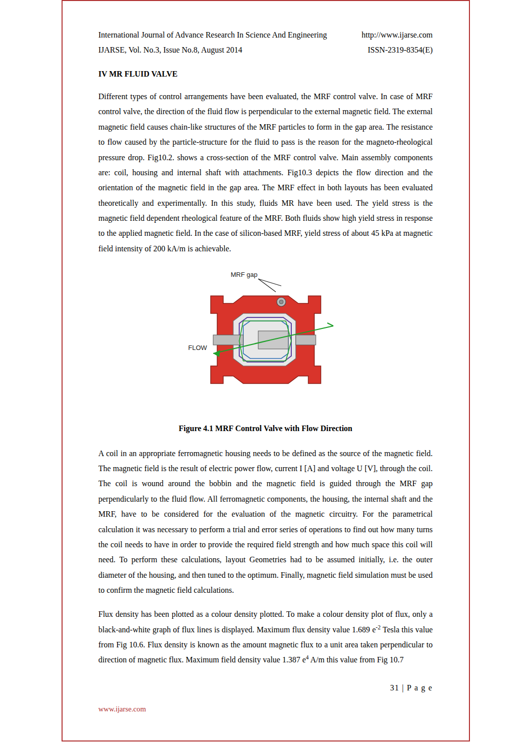International Journal of Advance Research In Science And Engineering
http://www.ijarse.com
IJARSE, Vol. No.3, Issue No.8, August 2014
ISSN-2319-8354(E)
IV MR FLUID VALVE
Different types of control arrangements have been evaluated, the MRF control valve. In case of MRF control valve, the direction of the fluid flow is perpendicular to the external magnetic field. The external magnetic field causes chain-like structures of the MRF particles to form in the gap area. The resistance to flow caused by the particle-structure for the fluid to pass is the reason for the magneto-rheological pressure drop. Fig10.2. shows a cross-section of the MRF control valve. Main assembly components are: coil, housing and internal shaft with attachments. Fig10.3 depicts the flow direction and the orientation of the magnetic field in the gap area. The MRF effect in both layouts has been evaluated theoretically and experimentally. In this study, fluids MR have been used. The yield stress is the magnetic field dependent rheological feature of the MRF. Both fluids show high yield stress in response to the applied magnetic field. In the case of silicon-based MRF, yield stress of about 45 kPa at magnetic field intensity of 200 kA/m is achievable.
MRF gap FLOW
Figure 4.1 MRF Control Valve with Flow Direction
A coil in an appropriate ferromagnetic housing needs to be defined as the source of the magnetic field. The magnetic field is the result of electric power flow, current I [A] and voltage U [V], through the coil. The coil is wound around the bobbin and the magnetic field is guided through the MRF gap perpendicularly to the fluid flow. All ferromagnetic components, the housing, the internal shaft and the MRF, have to be considered for the evaluation of the magnetic circuitry. For the parametrical calculation it was necessary to perform a trial and error series of operations to find out how many turns the coil needs to have in order to provide the required field strength and how much space this coil will need. To perform these calculations, layout Geometries had to be assumed initially, i.e. the outer diameter of the housing, and then tuned to the optimum. Finally, magnetic field simulation must be used to confirm the magnetic field calculations.
Flux density has been plotted as a colour density plotted. To make a colour density plot of flux, only a black-and-white graph of flux lines is displayed. Maximum flux density value 1.689 e-2 Tesla this value from Fig 10.6. Flux density is known as the amount magnetic flux to a unit area taken perpendicular to direction of magnetic flux. Maximum field density value 1.387 e4 A/m this value from Fig 10.7
31 | P a g e
www.ijarse.com